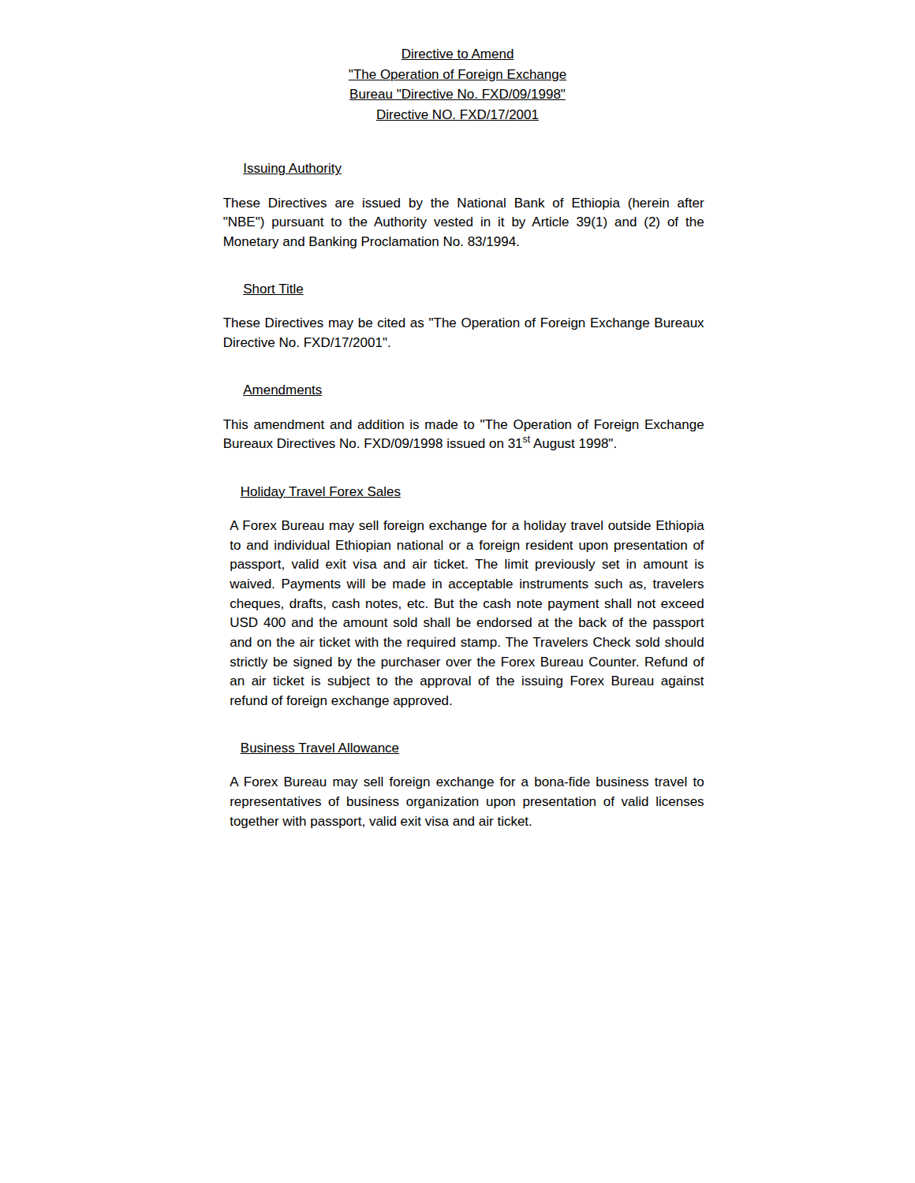Directive to Amend "The Operation of Foreign Exchange Bureau "Directive No. FXD/09/1998" Directive NO. FXD/17/2001
Issuing Authority
These Directives are issued by the National Bank of Ethiopia (herein after "NBE") pursuant to the Authority vested in it by Article 39(1) and (2) of the Monetary and Banking Proclamation No. 83/1994.
Short Title
These Directives may be cited as "The Operation of Foreign Exchange Bureaux Directive No. FXD/17/2001".
Amendments
This amendment and addition is made to "The Operation of Foreign Exchange Bureaux Directives No. FXD/09/1998 issued on 31st August 1998".
Holiday Travel Forex Sales
A Forex Bureau may sell foreign exchange for a holiday travel outside Ethiopia to and individual Ethiopian national or a foreign resident upon presentation of passport, valid exit visa and air ticket. The limit previously set in amount is waived. Payments will be made in acceptable instruments such as, travelers cheques, drafts, cash notes, etc. But the cash note payment shall not exceed USD 400 and the amount sold shall be endorsed at the back of the passport and on the air ticket with the required stamp. The Travelers Check sold should strictly be signed by the purchaser over the Forex Bureau Counter. Refund of an air ticket is subject to the approval of the issuing Forex Bureau against refund of foreign exchange approved.
Business Travel Allowance
A Forex Bureau may sell foreign exchange for a bona-fide business travel to representatives of business organization upon presentation of valid licenses together with passport, valid exit visa and air ticket.